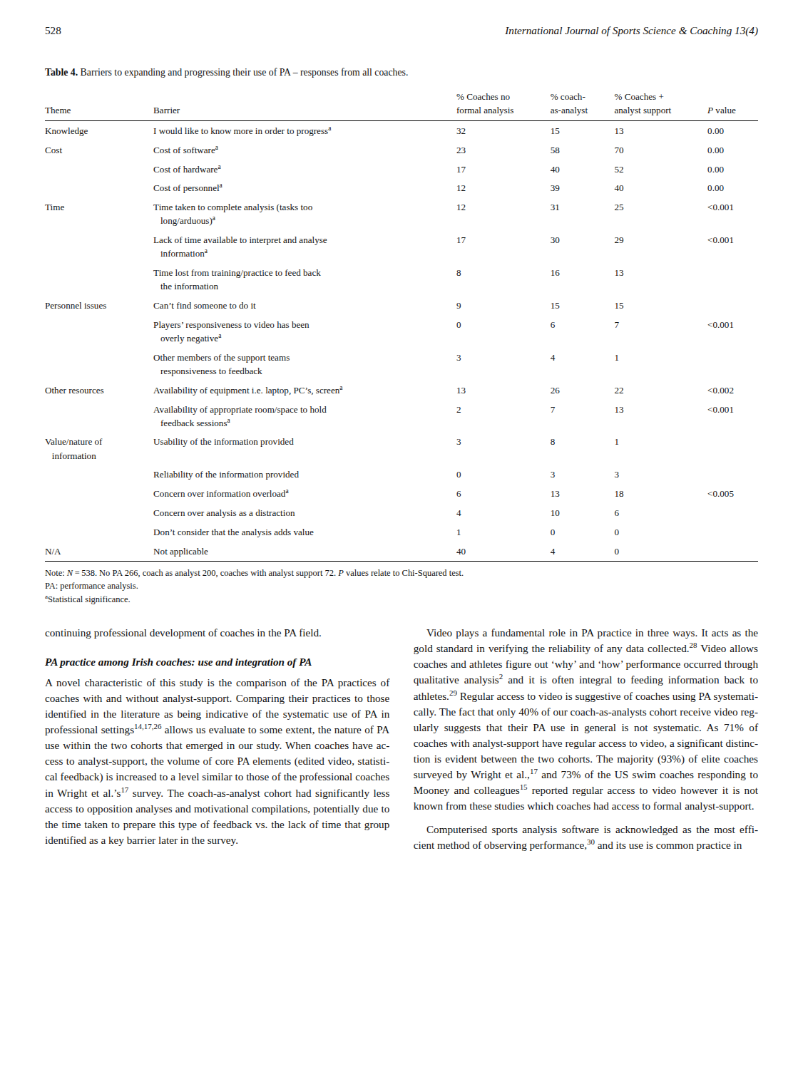528 International Journal of Sports Science & Coaching 13(4)
Table 4. Barriers to expanding and progressing their use of PA – responses from all coaches.
| Theme | Barrier | % Coaches no formal analysis | % coach- as-analyst | % Coaches + analyst support | P value |
| --- | --- | --- | --- | --- | --- |
| Knowledge | I would like to know more in order to progress a | 32 | 15 | 13 | 0.00 |
| Cost | Cost of software a | 23 | 58 | 70 | 0.00 |
| | Cost of hardware a | 17 | 40 | 52 | 0.00 |
| | Cost of personnel a | 12 | 39 | 40 | 0.00 |
| Time | Time taken to complete analysis (tasks too long/arduous) a | 12 | 31 | 25 | <0.001 |
| | Lack of time available to interpret and analyse information a | 17 | 30 | 29 | <0.001 |
| | Time lost from training/practice to feed back the information | 8 | 16 | 13 | |
| Personnel issues | Can’t find someone to do it | 9 | 15 | 15 | |
| | Players’ responsiveness to video has been overly negative a | 0 | 6 | 7 | <0.001 |
| | Other members of the support teams responsiveness to feedback | 3 | 4 | 1 | |
| Other resources | Availability of equipment i.e. laptop, PC’s, screen a | 13 | 26 | 22 | <0.002 |
| | Availability of appropriate room/space to hold feedback sessions a | 2 | 7 | 13 | <0.001 |
| Value/nature of information | Usability of the information provided | 3 | 8 | 1 | |
| | Reliability of the information provided | 0 | 3 | 3 | |
| | Concern over information overload a | 6 | 13 | 18 | <0.005 |
| | Concern over analysis as a distraction | 4 | 10 | 6 | |
| | Don’t consider that the analysis adds value | 1 | 0 | 0 | |
| N/A | Not applicable | 40 | 4 | 0 | |
Note: N = 538. No PA 266, coach as analyst 200, coaches with analyst support 72. P values relate to Chi-Squared test.
PA: performance analysis.
aStatistical significance.
continuing professional development of coaches in the PA field.
PA practice among Irish coaches: use and integration of PA
A novel characteristic of this study is the comparison of the PA practices of coaches with and without analyst-support. Comparing their practices to those identified in the literature as being indicative of the systematic use of PA in professional settings14,17,26 allows us evaluate to some extent, the nature of PA use within the two cohorts that emerged in our study. When coaches have access to analyst-support, the volume of core PA elements (edited video, statistical feedback) is increased to a level similar to those of the professional coaches in Wright et al.’s17 survey. The coach-as-analyst cohort had significantly less access to opposition analyses and motivational compilations, potentially due to the time taken to prepare this type of feedback vs. the lack of time that group identified as a key barrier later in the survey.
Video plays a fundamental role in PA practice in three ways. It acts as the gold standard in verifying the reliability of any data collected.28 Video allows coaches and athletes figure out ‘why’ and ‘how’ performance occurred through qualitative analysis2 and it is often integral to feeding information back to athletes.29 Regular access to video is suggestive of coaches using PA systematically. The fact that only 40% of our coach-as-analysts cohort receive video regularly suggests that their PA use in general is not systematic. As 71% of coaches with analyst-support have regular access to video, a significant distinction is evident between the two cohorts. The majority (93%) of elite coaches surveyed by Wright et al.,17 and 73% of the US swim coaches responding to Mooney and colleagues15 reported regular access to video however it is not known from these studies which coaches had access to formal analyst-support.
Computerised sports analysis software is acknowledged as the most efficient method of observing performance,30 and its use is common practice in